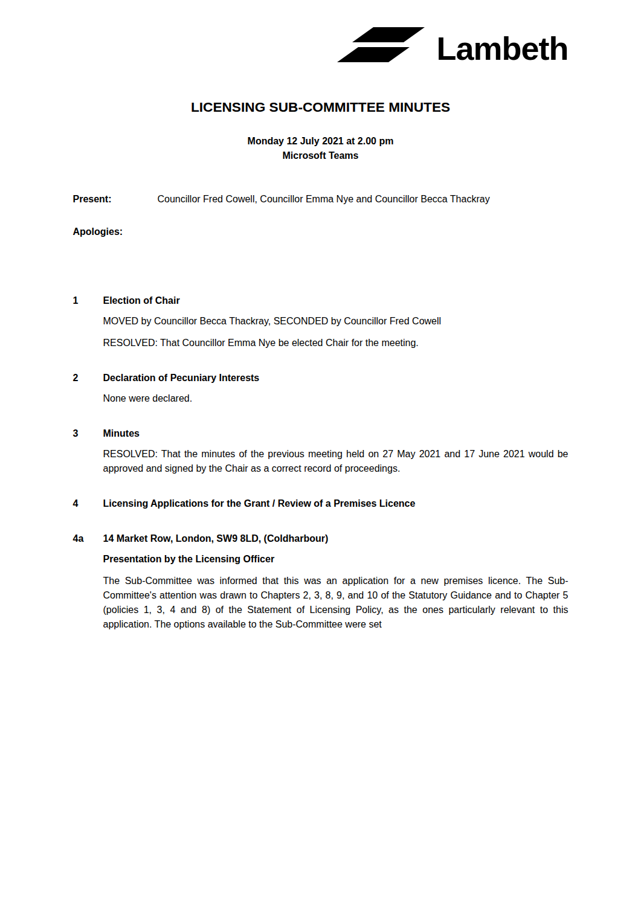Lambeth
LICENSING SUB-COMMITTEE MINUTES
Monday 12 July 2021 at 2.00 pm
Microsoft Teams
| Present: | Councillor Fred Cowell, Councillor Emma Nye and Councillor Becca Thackray |
Apologies:
1 Election of Chair
MOVED by Councillor Becca Thackray, SECONDED by Councillor Fred Cowell
RESOLVED: That Councillor Emma Nye be elected Chair for the meeting.
2 Declaration of Pecuniary Interests
None were declared.
3 Minutes
RESOLVED: That the minutes of the previous meeting held on 27 May 2021 and 17 June 2021 would be approved and signed by the Chair as a correct record of proceedings.
4 Licensing Applications for the Grant / Review of a Premises Licence
4a 14 Market Row, London, SW9 8LD, (Coldharbour)
Presentation by the Licensing Officer
The Sub-Committee was informed that this was an application for a new premises licence. The Sub-Committee's attention was drawn to Chapters 2, 3, 8, 9, and 10 of the Statutory Guidance and to Chapter 5 (policies 1, 3, 4 and 8) of the Statement of Licensing Policy, as the ones particularly relevant to this application. The options available to the Sub-Committee were set